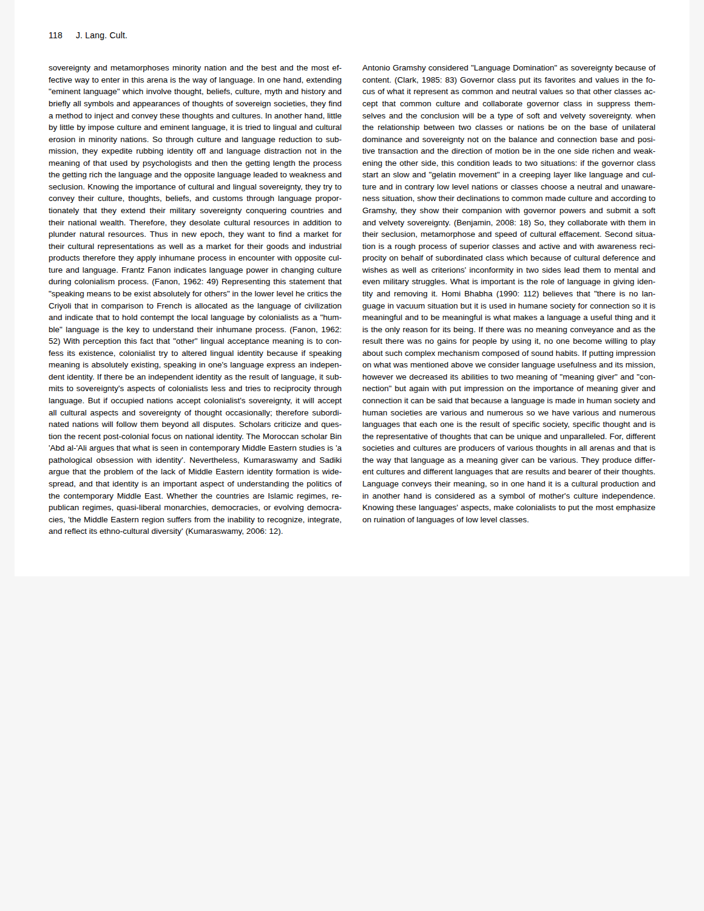118 J. Lang. Cult.
sovereignty and metamorphoses minority nation and the best and the most effective way to enter in this arena is the way of language. In one hand, extending "eminent language" which involve thought, beliefs, culture, myth and history and briefly all symbols and appearances of thoughts of sovereign societies, they find a method to inject and convey these thoughts and cultures. In another hand, little by little by impose culture and eminent language, it is tried to lingual and cultural erosion in minority nations. So through culture and language reduction to submission, they expedite rubbing identity off and language distraction not in the meaning of that used by psychologists and then the getting length the process the getting rich the language and the opposite language leaded to weakness and seclusion. Knowing the importance of cultural and lingual sovereignty, they try to convey their culture, thoughts, beliefs, and customs through language proportionately that they extend their military sovereignty conquering countries and their national wealth. Therefore, they desolate cultural resources in addition to plunder natural resources. Thus in new epoch, they want to find a market for their cultural representations as well as a market for their goods and industrial products therefore they apply inhumane process in encounter with opposite culture and language. Frantz Fanon indicates language power in changing culture during colonialism process. (Fanon, 1962: 49) Representing this statement that "speaking means to be exist absolutely for others" in the lower level he critics the Criyoli that in comparison to French is allocated as the language of civilization and indicate that to hold contempt the local language by colonialists as a "humble" language is the key to understand their inhumane process. (Fanon, 1962: 52) With perception this fact that "other" lingual acceptance meaning is to confess its existence, colonialist try to altered lingual identity because if speaking meaning is absolutely existing, speaking in one's language express an independent identity. If there be an independent identity as the result of language, it submits to sovereignty's aspects of colonialists less and tries to reciprocity through language. But if occupied nations accept colonialist's sovereignty, it will accept all cultural aspects and sovereignty of thought occasionally; therefore subordinated nations will follow them beyond all disputes. Scholars criticize and question the recent post-colonial focus on national identity. The Moroccan scholar Bin 'Abd al-'Ali argues that what is seen in contemporary Middle Eastern studies is 'a pathological obsession with identity'. Nevertheless, Kumaraswamy and Sadiki argue that the problem of the lack of Middle Eastern identity formation is widespread, and that identity is an important aspect of understanding the politics of the contemporary Middle East. Whether the countries are Islamic regimes, republican regimes, quasi-liberal monarchies, democracies, or evolving democracies, 'the Middle Eastern region suffers from the inability to recognize, integrate, and reflect its ethno-cultural diversity' (Kumaraswamy, 2006: 12).
Antonio Gramshy considered "Language Domination" as sovereignty because of content. (Clark, 1985: 83) Governor class put its favorites and values in the focus of what it represent as common and neutral values so that other classes accept that common culture and collaborate governor class in suppress themselves and the conclusion will be a type of soft and velvety sovereignty. when the relationship between two classes or nations be on the base of unilateral dominance and sovereignty not on the balance and connection base and positive transaction and the direction of motion be in the one side richen and weakening the other side, this condition leads to two situations: if the governor class start an slow and "gelatin movement" in a creeping layer like language and culture and in contrary low level nations or classes choose a neutral and unawareness situation, show their declinations to common made culture and according to Gramshy, they show their companion with governor powers and submit a soft and velvety sovereignty. (Benjamin, 2008: 18) So, they collaborate with them in their seclusion, metamorphose and speed of cultural effacement. Second situation is a rough process of superior classes and active and with awareness reciprocity on behalf of subordinated class which because of cultural deference and wishes as well as criterions' inconformity in two sides lead them to mental and even military struggles. What is important is the role of language in giving identity and removing it. Homi Bhabha (1990: 112) believes that "there is no language in vacuum situation but it is used in humane society for connection so it is meaningful and to be meaningful is what makes a language a useful thing and it is the only reason for its being. If there was no meaning conveyance and as the result there was no gains for people by using it, no one become willing to play about such complex mechanism composed of sound habits. If putting impression on what was mentioned above we consider language usefulness and its mission, however we decreased its abilities to two meaning of "meaning giver" and "connection" but again with put impression on the importance of meaning giver and connection it can be said that because a language is made in human society and human societies are various and numerous so we have various and numerous languages that each one is the result of specific society, specific thought and is the representative of thoughts that can be unique and unparalleled. For, different societies and cultures are producers of various thoughts in all arenas and that is the way that language as a meaning giver can be various. They produce different cultures and different languages that are results and bearer of their thoughts. Language conveys their meaning, so in one hand it is a cultural production and in another hand is considered as a symbol of mother's culture independence. Knowing these languages' aspects, make colonialists to put the most emphasize on ruination of languages of low level classes.